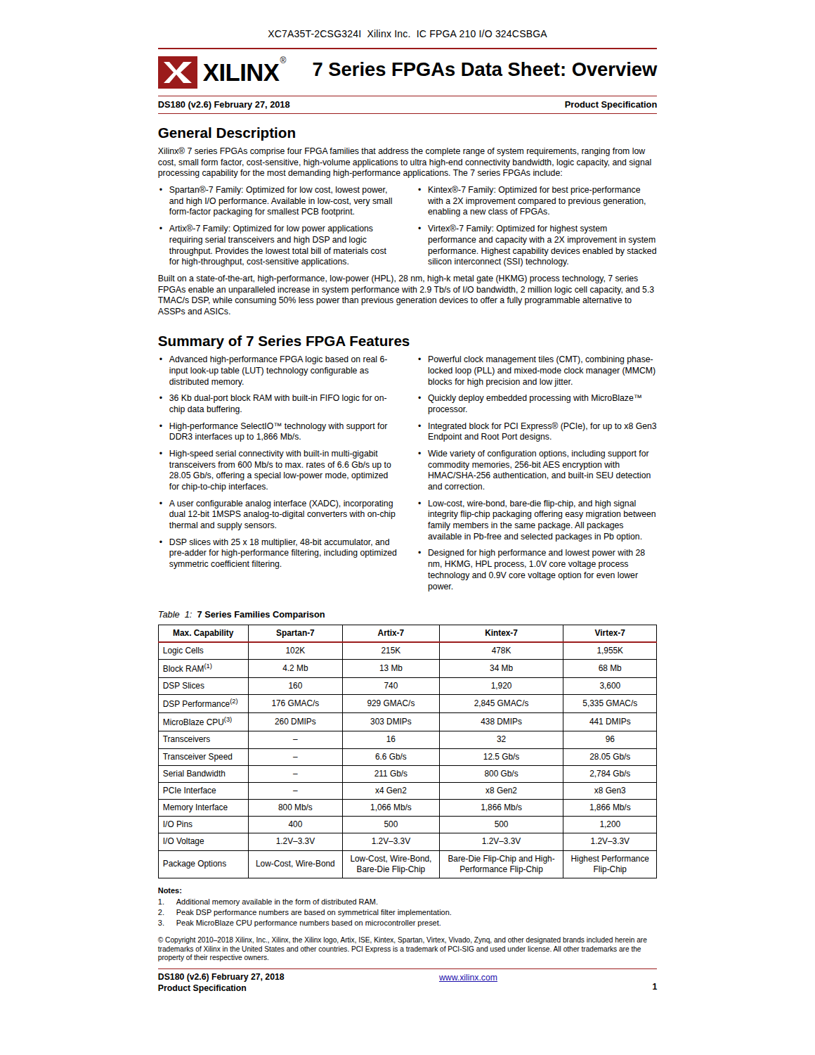XC7A35T-2CSG324I Xilinx Inc. IC FPGA 210 I/O 324CSBGA
XILINX®
7 Series FPGAs Data Sheet: Overview
DS180 (v2.6) February 27, 2018 Product Specification
General Description
Xilinx® 7 series FPGAs comprise four FPGA families that address the complete range of system requirements, ranging from low cost, small form factor, cost-sensitive, high-volume applications to ultra high-end connectivity bandwidth, logic capacity, and signal processing capability for the most demanding high-performance applications. The 7 series FPGAs include:
Spartan®-7 Family: Optimized for low cost, lowest power, and high I/O performance. Available in low-cost, very small form-factor packaging for smallest PCB footprint.
Artix®-7 Family: Optimized for low power applications requiring serial transceivers and high DSP and logic throughput. Provides the lowest total bill of materials cost for high-throughput, cost-sensitive applications.
Kintex®-7 Family: Optimized for best price-performance with a 2X improvement compared to previous generation, enabling a new class of FPGAs.
Virtex®-7 Family: Optimized for highest system performance and capacity with a 2X improvement in system performance. Highest capability devices enabled by stacked silicon interconnect (SSI) technology.
Built on a state-of-the-art, high-performance, low-power (HPL), 28 nm, high-k metal gate (HKMG) process technology, 7 series FPGAs enable an unparalleled increase in system performance with 2.9 Tb/s of I/O bandwidth, 2 million logic cell capacity, and 5.3 TMAC/s DSP, while consuming 50% less power than previous generation devices to offer a fully programmable alternative to ASSPs and ASICs.
Summary of 7 Series FPGA Features
Advanced high-performance FPGA logic based on real 6-input look-up table (LUT) technology configurable as distributed memory.
36 Kb dual-port block RAM with built-in FIFO logic for on-chip data buffering.
High-performance SelectIO™ technology with support for DDR3 interfaces up to 1,866 Mb/s.
High-speed serial connectivity with built-in multi-gigabit transceivers from 600 Mb/s to max. rates of 6.6 Gb/s up to 28.05 Gb/s, offering a special low-power mode, optimized for chip-to-chip interfaces.
A user configurable analog interface (XADC), incorporating dual 12-bit 1MSPS analog-to-digital converters with on-chip thermal and supply sensors.
DSP slices with 25 x 18 multiplier, 48-bit accumulator, and pre-adder for high-performance filtering, including optimized symmetric coefficient filtering.
Powerful clock management tiles (CMT), combining phase-locked loop (PLL) and mixed-mode clock manager (MMCM) blocks for high precision and low jitter.
Quickly deploy embedded processing with MicroBlaze™ processor.
Integrated block for PCI Express® (PCIe), for up to x8 Gen3 Endpoint and Root Port designs.
Wide variety of configuration options, including support for commodity memories, 256-bit AES encryption with HMAC/SHA-256 authentication, and built-in SEU detection and correction.
Low-cost, wire-bond, bare-die flip-chip, and high signal integrity flip-chip packaging offering easy migration between family members in the same package. All packages available in Pb-free and selected packages in Pb option.
Designed for high performance and lowest power with 28 nm, HKMG, HPL process, 1.0V core voltage process technology and 0.9V core voltage option for even lower power.
Table 1: 7 Series Families Comparison
| Max. Capability | Spartan-7 | Artix-7 | Kintex-7 | Virtex-7 |
| --- | --- | --- | --- | --- |
| Logic Cells | 102K | 215K | 478K | 1,955K |
| Block RAM (1) | 4.2 Mb | 13 Mb | 34 Mb | 68 Mb |
| DSP Slices | 160 | 740 | 1,920 | 3,600 |
| DSP Performance (2) | 176 GMAC/s | 929 GMAC/s | 2,845 GMAC/s | 5,335 GMAC/s |
| MicroBlaze CPU (3) | 260 DMIPs | 303 DMIPs | 438 DMIPs | 441 DMIPs |
| Transceivers | – | 16 | 32 | 96 |
| Transceiver Speed | – | 6.6 Gb/s | 12.5 Gb/s | 28.05 Gb/s |
| Serial Bandwidth | – | 211 Gb/s | 800 Gb/s | 2,784 Gb/s |
| PCIe Interface | – | x4 Gen2 | x8 Gen2 | x8 Gen3 |
| Memory Interface | 800 Mb/s | 1,066 Mb/s | 1,866 Mb/s | 1,866 Mb/s |
| I/O Pins | 400 | 500 | 500 | 1,200 |
| I/O Voltage | 1.2V–3.3V | 1.2V–3.3V | 1.2V–3.3V | 1.2V–3.3V |
| Package Options | Low-Cost, Wire-Bond | Low-Cost, Wire-Bond, Bare-Die Flip-Chip | Bare-Die Flip-Chip and High- Performance Flip-Chip | Highest Performance Flip-Chip |
Notes:
Additional memory available in the form of distributed RAM.
Peak DSP performance numbers are based on symmetrical filter implementation.
Peak MicroBlaze CPU performance numbers based on microcontroller preset.
© Copyright 2010–2018 Xilinx, Inc., Xilinx, the Xilinx logo, Artix, ISE, Kintex, Spartan, Virtex, Vivado, Zynq, and other designated brands included herein are trademarks of Xilinx in the United States and other countries. PCI Express is a trademark of PCI-SIG and used under license. All other trademarks are the property of their respective owners.
DS180 (v2.6) February 27, 2018
Product Specification
www.xilinx.com
1